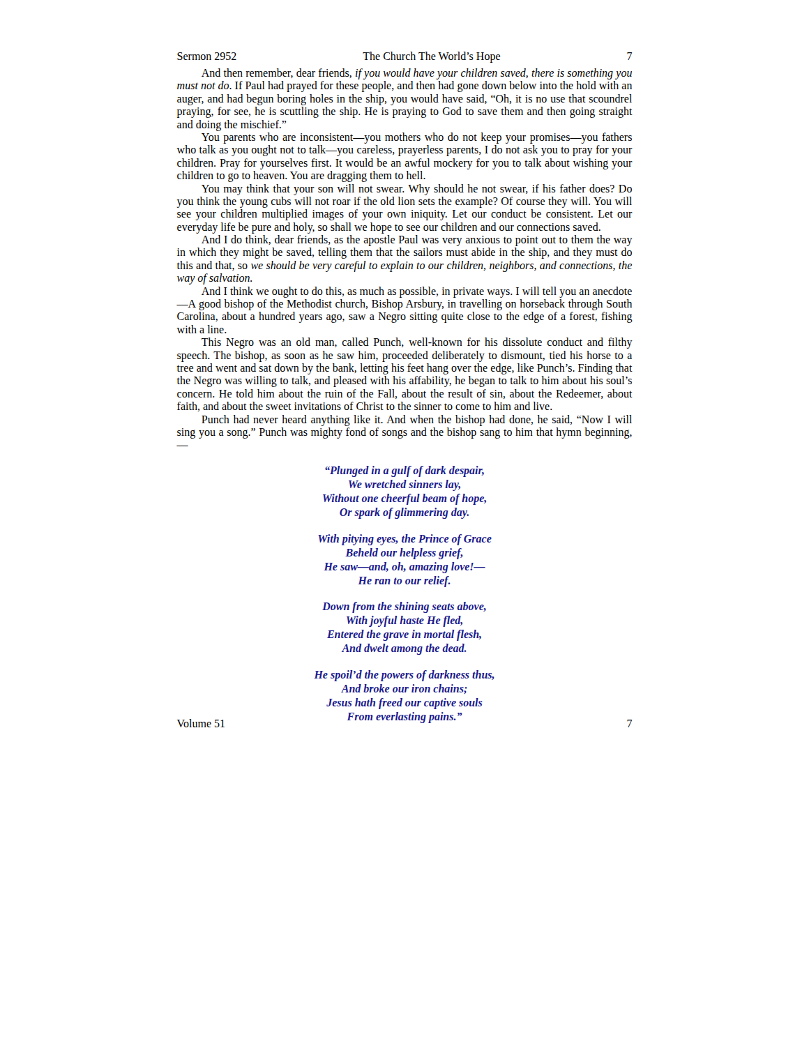Sermon 2952 The Church The World’s Hope 7
And then remember, dear friends, if you would have your children saved, there is something you must not do. If Paul had prayed for these people, and then had gone down below into the hold with an auger, and had begun boring holes in the ship, you would have said, “Oh, it is no use that scoundrel praying, for see, he is scuttling the ship. He is praying to God to save them and then going straight and doing the mischief.”
You parents who are inconsistent—you mothers who do not keep your promises—you fathers who talk as you ought not to talk—you careless, prayerless parents, I do not ask you to pray for your children. Pray for yourselves first. It would be an awful mockery for you to talk about wishing your children to go to heaven. You are dragging them to hell.
You may think that your son will not swear. Why should he not swear, if his father does? Do you think the young cubs will not roar if the old lion sets the example? Of course they will. You will see your children multiplied images of your own iniquity. Let our conduct be consistent. Let our everyday life be pure and holy, so shall we hope to see our children and our connections saved.
And I do think, dear friends, as the apostle Paul was very anxious to point out to them the way in which they might be saved, telling them that the sailors must abide in the ship, and they must do this and that, so we should be very careful to explain to our children, neighbors, and connections, the way of salvation.
And I think we ought to do this, as much as possible, in private ways. I will tell you an anecdote—A good bishop of the Methodist church, Bishop Arsbury, in travelling on horseback through South Carolina, about a hundred years ago, saw a Negro sitting quite close to the edge of a forest, fishing with a line.
This Negro was an old man, called Punch, well-known for his dissolute conduct and filthy speech. The bishop, as soon as he saw him, proceeded deliberately to dismount, tied his horse to a tree and went and sat down by the bank, letting his feet hang over the edge, like Punch’s. Finding that the Negro was willing to talk, and pleased with his affability, he began to talk to him about his soul’s concern. He told him about the ruin of the Fall, about the result of sin, about the Redeemer, about faith, and about the sweet invitations of Christ to the sinner to come to him and live.
Punch had never heard anything like it. And when the bishop had done, he said, “Now I will sing you a song.” Punch was mighty fond of songs and the bishop sang to him that hymn beginning,—
“Plunged in a gulf of dark despair,
We wretched sinners lay,
Without one cheerful beam of hope,
Or spark of glimmering day.
With pitying eyes, the Prince of Grace
Beheld our helpless grief,
He saw—and, oh, amazing love!—
He ran to our relief.
Down from the shining seats above,
With joyful haste He fled,
Entered the grave in mortal flesh,
And dwelt among the dead.
He spoil’d the powers of darkness thus,
And broke our iron chains;
Jesus hath freed our captive souls
From everlasting pains.”
Volume 51 7